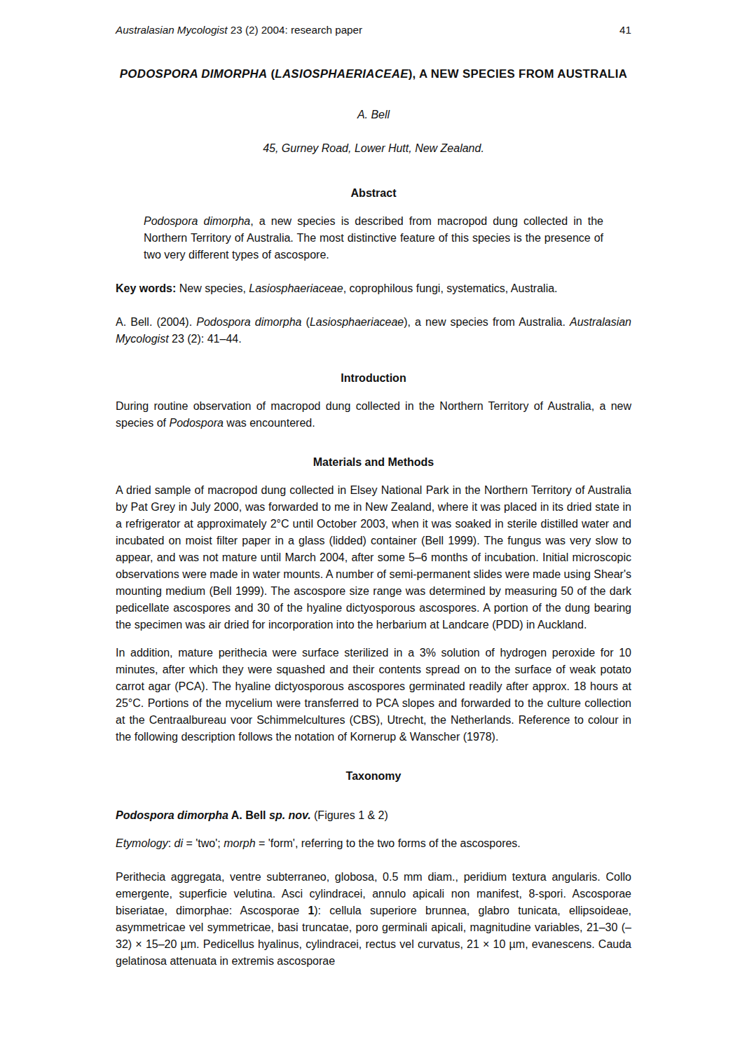Australasian Mycologist 23 (2) 2004: research paper 41
PODOSPORA DIMORPHA (LASIOSPHAERIACEAE), A NEW SPECIES FROM AUSTRALIA
A. Bell
45, Gurney Road, Lower Hutt, New Zealand.
Abstract
Podospora dimorpha, a new species is described from macropod dung collected in the Northern Territory of Australia. The most distinctive feature of this species is the presence of two very different types of ascospore.
Key words: New species, Lasiosphaeriaceae, coprophilous fungi, systematics, Australia.
A. Bell. (2004). Podospora dimorpha (Lasiosphaeriaceae), a new species from Australia. Australasian Mycologist 23 (2): 41–44.
Introduction
During routine observation of macropod dung collected in the Northern Territory of Australia, a new species of Podospora was encountered.
Materials and Methods
A dried sample of macropod dung collected in Elsey National Park in the Northern Territory of Australia by Pat Grey in July 2000, was forwarded to me in New Zealand, where it was placed in its dried state in a refrigerator at approximately 2°C until October 2003, when it was soaked in sterile distilled water and incubated on moist filter paper in a glass (lidded) container (Bell 1999). The fungus was very slow to appear, and was not mature until March 2004, after some 5–6 months of incubation. Initial microscopic observations were made in water mounts. A number of semi-permanent slides were made using Shear's mounting medium (Bell 1999). The ascospore size range was determined by measuring 50 of the dark pedicellate ascospores and 30 of the hyaline dictyosporous ascospores. A portion of the dung bearing the specimen was air dried for incorporation into the herbarium at Landcare (PDD) in Auckland.
In addition, mature perithecia were surface sterilized in a 3% solution of hydrogen peroxide for 10 minutes, after which they were squashed and their contents spread on to the surface of weak potato carrot agar (PCA). The hyaline dictyosporous ascospores germinated readily after approx. 18 hours at 25°C. Portions of the mycelium were transferred to PCA slopes and forwarded to the culture collection at the Centraalbureau voor Schimmelcultures (CBS), Utrecht, the Netherlands. Reference to colour in the following description follows the notation of Kornerup & Wanscher (1978).
Taxonomy
Podospora dimorpha A. Bell sp. nov. (Figures 1 & 2)
Etymology: di = 'two'; morph = 'form', referring to the two forms of the ascospores.
Perithecia aggregata, ventre subterraneo, globosa, 0.5 mm diam., peridium textura angularis. Collo emergente, superficie velutina. Asci cylindracei, annulo apicali non manifest, 8-spori. Ascosporae biseriatae, dimorphae: Ascosporae 1): cellula superiore brunnea, glabro tunicata, ellipsoideae, asymmetricae vel symmetricae, basi truncatae, poro germinali apicali, magnitudine variables, 21–30 (–32) × 15–20 µm. Pedicellus hyalinus, cylindracei, rectus vel curvatus, 21 × 10 µm, evanescens. Cauda gelatinosa attenuata in extremis ascosporae